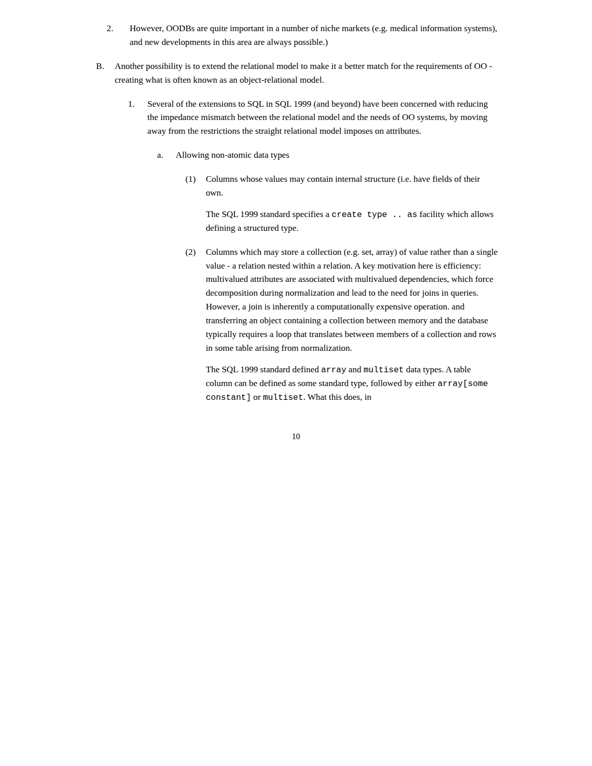2. However, OODBs are quite important in a number of niche markets (e.g. medical information systems), and new developments in this area are always possible.)
B. Another possibility is to extend the relational model to make it a better match for the requirements of OO - creating what is often known as an object-relational model.
1. Several of the extensions to SQL in SQL 1999 (and beyond) have been concerned with reducing the impedance mismatch between the relational model and the needs of OO systems, by moving away from the restrictions the straight relational model imposes on attributes.
a. Allowing non-atomic data types
(1) Columns whose values may contain internal structure (i.e. have fields of their own.
The SQL 1999 standard specifies a create type .. as facility which allows defining a structured type.
(2) Columns which may store a collection (e.g. set, array) of value rather than a single value - a relation nested within a relation. A key motivation here is efficiency: multivalued attributes are associated with multivalued dependencies, which force decomposition during normalization and lead to the need for joins in queries. However, a join is inherently a computationally expensive operation. and transferring an object containing a collection between memory and the database typically requires a loop that translates between members of a collection and rows in some table arising from normalization.
The SQL 1999 standard defined array and multiset data types. A table column can be defined as some standard type, followed by either array[some constant] or multiset. What this does, in
10